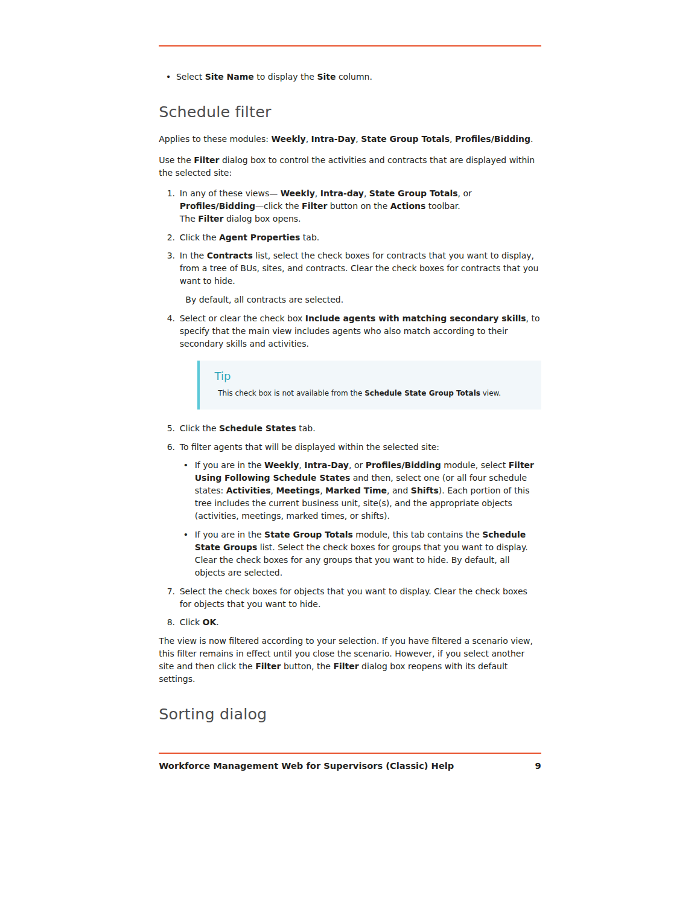Select Site Name to display the Site column.
Schedule filter
Applies to these modules: Weekly, Intra-Day, State Group Totals, Profiles/Bidding.
Use the Filter dialog box to control the activities and contracts that are displayed within the selected site:
In any of these views— Weekly, Intra-day, State Group Totals, or Profiles/Bidding—click the Filter button on the Actions toolbar.
The Filter dialog box opens.
Click the Agent Properties tab.
In the Contracts list, select the check boxes for contracts that you want to display, from a tree of BUs, sites, and contracts. Clear the check boxes for contracts that you want to hide.
By default, all contracts are selected.
Select or clear the check box Include agents with matching secondary skills, to specify that the main view includes agents who also match according to their secondary skills and activities.
Tip
This check box is not available from the Schedule State Group Totals view.
Click the Schedule States tab.
To filter agents that will be displayed within the selected site:
If you are in the Weekly, Intra-Day, or Profiles/Bidding module, select Filter Using Following Schedule States and then, select one (or all four schedule states: Activities, Meetings, Marked Time, and Shifts). Each portion of this tree includes the current business unit, site(s), and the appropriate objects (activities, meetings, marked times, or shifts).
If you are in the State Group Totals module, this tab contains the Schedule State Groups list. Select the check boxes for groups that you want to display. Clear the check boxes for any groups that you want to hide. By default, all objects are selected.
Select the check boxes for objects that you want to display. Clear the check boxes for objects that you want to hide.
Click OK.
The view is now filtered according to your selection. If you have filtered a scenario view, this filter remains in effect until you close the scenario. However, if you select another site and then click the Filter button, the Filter dialog box reopens with its default settings.
Sorting dialog
Workforce Management Web for Supervisors (Classic) Help 9